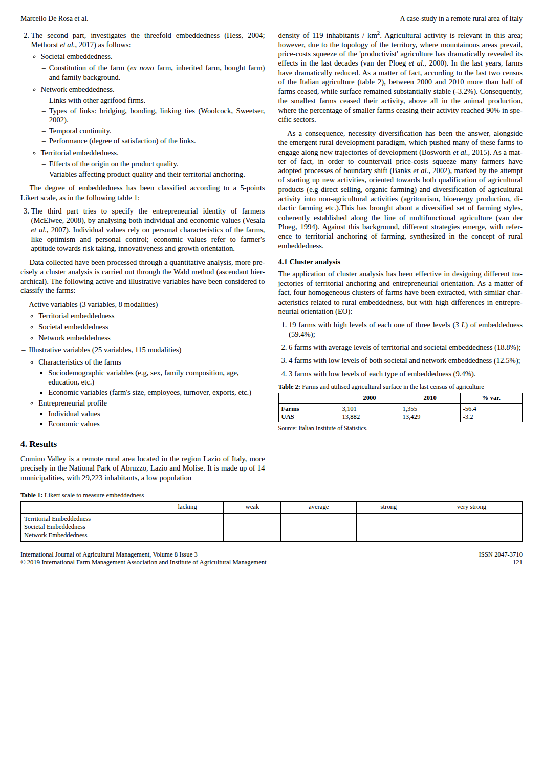Marcello De Rosa et al.
A case-study in a remote rural area of Italy
The second part, investigates the threefold embeddedness (Hess, 2004; Methorst et al., 2017) as follows:
Societal embeddedness.
Constitution of the farm (ex novo farm, inherited farm, bought farm) and family background.
Network embeddedness.
Links with other agrifood firms.
Types of links: bridging, bonding, linking ties (Woolcock, Sweetser, 2002).
Temporal continuity.
Performance (degree of satisfaction) of the links.
Territorial embeddedness.
Effects of the origin on the product quality.
Variables affecting product quality and their territorial anchoring.
The degree of embeddedness has been classified according to a 5-points Likert scale, as in the following table 1:
The third part tries to specify the entrepreneurial identity of farmers (McElwee, 2008), by analysing both individual and economic values (Vesala et al., 2007). Individual values rely on personal characteristics of the farms, like optimism and personal control; economic values refer to farmer's aptitude towards risk taking, innovativeness and growth orientation.
Data collected have been processed through a quantitative analysis, more precisely a cluster analysis is carried out through the Wald method (ascendant hierarchical). The following active and illustrative variables have been considered to classify the farms:
Active variables (3 variables, 8 modalities)
Territorial embeddedness
Societal embeddedness
Network embeddedness
Illustrative variables (25 variables, 115 modalities)
Characteristics of the farms
Sociodemographic variables (e.g, sex, family composition, age, education, etc.)
Economic variables (farm's size, employees, turnover, exports, etc.)
Entrepreneurial profile
Individual values
Economic values
4. Results
Comino Valley is a remote rural area located in the region Lazio of Italy, more precisely in the National Park of Abruzzo, Lazio and Molise. It is made up of 14 municipalities, with 29,223 inhabitants, a low population
density of 119 inhabitants / km2. Agricultural activity is relevant in this area; however, due to the topology of the territory, where mountainous areas prevail, price-costs squeeze of the 'productivist' agriculture has dramatically revealed its effects in the last decades (van der Ploeg et al., 2000). In the last years, farms have dramatically reduced. As a matter of fact, according to the last two census of the Italian agriculture (table 2), between 2000 and 2010 more than half of farms ceased, while surface remained substantially stable (-3.2%). Consequently, the smallest farms ceased their activity, above all in the animal production, where the percentage of smaller farms ceasing their activity reached 90% in specific sectors.
As a consequence, necessity diversification has been the answer, alongside the emergent rural development paradigm, which pushed many of these farms to engage along new trajectories of development (Bosworth et al., 2015). As a matter of fact, in order to countervail price-costs squeeze many farmers have adopted processes of boundary shift (Banks et al., 2002), marked by the attempt of starting up new activities, oriented towards both qualification of agricultural products (e.g direct selling, organic farming) and diversification of agricultural activity into non-agricultural activities (agritourism, bioenergy production, didactic farming etc.).This has brought about a diversified set of farming styles, coherently established along the line of multifunctional agriculture (van der Ploeg, 1994). Against this background, different strategies emerge, with reference to territorial anchoring of farming, synthesized in the concept of rural embeddedness.
4.1 Cluster analysis
The application of cluster analysis has been effective in designing different trajectories of territorial anchoring and entrepreneurial orientation. As a matter of fact, four homogeneous clusters of farms have been extracted, with similar characteristics related to rural embeddedness, but with high differences in entrepreneurial orientation (EO):
19 farms with high levels of each one of three levels (3 L) of embeddedness (59.4%);
6 farms with average levels of territorial and societal embeddedness (18.8%);
4 farms with low levels of both societal and network embeddedness (12.5%);
3 farms with low levels of each type of embeddedness (9.4%).
Table 2: Farms and utilised agricultural surface in the last census of agriculture
| | 2000 | 2010 | % var. |
| --- | --- | --- | --- |
| Farms UAS | 3,101 13,882 | 1,355 13,429 | -56.4 -3.2 |
Source: Italian Institute of Statistics.
Table 1: Likert scale to measure embeddedness
| | lacking | weak | average | strong | very strong |
| --- | --- | --- | --- | --- | --- |
| Territorial Embeddedness Societal Embeddedness Network Embeddedness | | | | | |
International Journal of Agricultural Management, Volume 8 Issue 3 © 2019 International Farm Management Association and Institute of Agricultural Management
ISSN 2047-3710 121